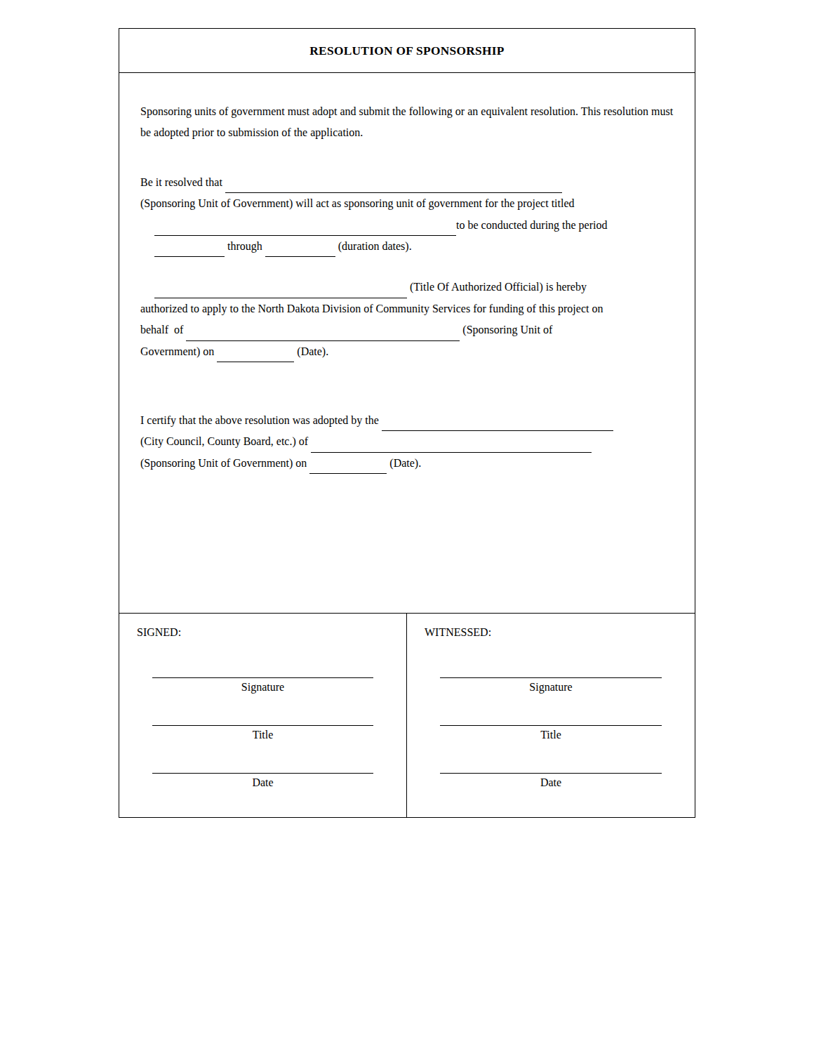RESOLUTION OF SPONSORSHIP
Sponsoring units of government must adopt and submit the following or an equivalent resolution. This resolution must be adopted prior to submission of the application.
Be it resolved that
(Sponsoring Unit of Government) will act as sponsoring unit of government for the project titled
to be conducted during the period
through (duration dates).
(Title Of Authorized Official) is hereby
authorized to apply to the North Dakota Division of Community Services for funding of this project on
behalf of (Sponsoring Unit of
Government) on (Date).
I certify that the above resolution was adopted by the
(City Council, County Board, etc.) of
(Sponsoring Unit of Government) on (Date).
SIGNED:
Signature
Title
Date
WITNESSED:
Signature
Title
Date